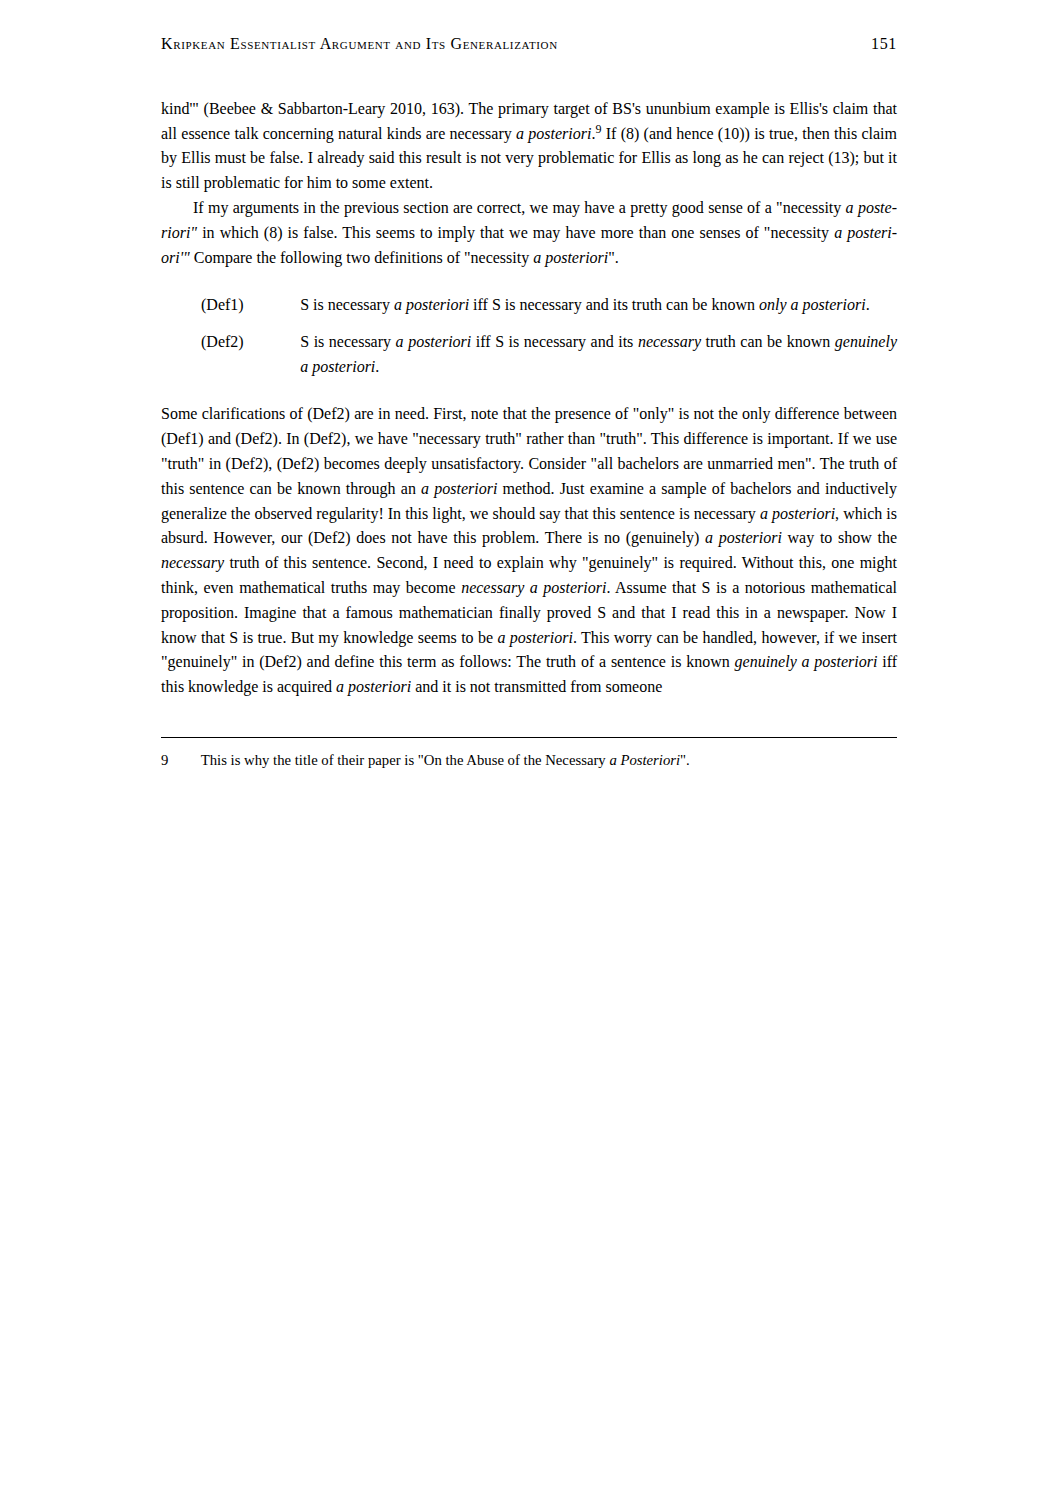Kripkean Essentialist Argument and Its Generalization 151
kind'" (Beebee & Sabbarton-Leary 2010, 163). The primary target of BS's ununbium example is Ellis's claim that all essence talk concerning natural kinds are necessary a posteriori.9 If (8) (and hence (10)) is true, then this claim by Ellis must be false. I already said this result is not very problematic for Ellis as long as he can reject (13); but it is still problematic for him to some extent.
If my arguments in the previous section are correct, we may have a pretty good sense of a "necessity a posteriori" in which (8) is false. This seems to imply that we may have more than one senses of "necessity a posteriori'" Compare the following two definitions of "necessity a posteriori".
(Def1)
S is necessary a posteriori iff S is necessary and its truth can be known only a posteriori.
(Def2)
S is necessary a posteriori iff S is necessary and its necessary truth can be known genuinely a posteriori.
Some clarifications of (Def2) are in need. First, note that the presence of "only" is not the only difference between (Def1) and (Def2). In (Def2), we have "necessary truth" rather than "truth". This difference is important. If we use "truth" in (Def2), (Def2) becomes deeply unsatisfactory. Consider "all bachelors are unmarried men". The truth of this sentence can be known through an a posteriori method. Just examine a sample of bachelors and inductively generalize the observed regularity! In this light, we should say that this sentence is necessary a posteriori, which is absurd. However, our (Def2) does not have this problem. There is no (genuinely) a posteriori way to show the necessary truth of this sentence. Second, I need to explain why "genuinely" is required. Without this, one might think, even mathematical truths may become necessary a posteriori. Assume that S is a notorious mathematical proposition. Imagine that a famous mathematician finally proved S and that I read this in a newspaper. Now I know that S is true. But my knowledge seems to be a posteriori. This worry can be handled, however, if we insert "genuinely" in (Def2) and define this term as follows: The truth of a sentence is known genuinely a posteriori iff this knowledge is acquired a posteriori and it is not transmitted from someone
9 This is why the title of their paper is "On the Abuse of the Necessary a Posteriori".